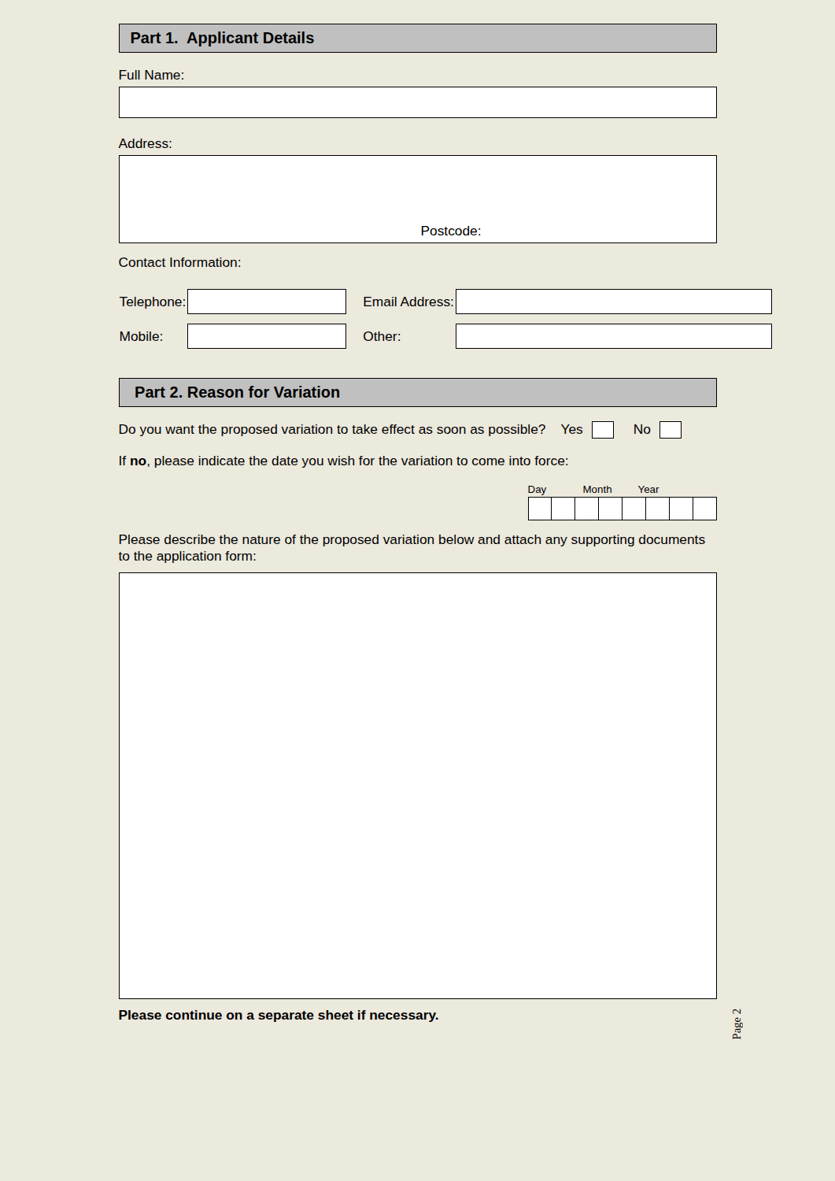Part 1. Applicant Details
Full Name:
Address:
Postcode:
Contact Information:
| Telephone: | | Email Address: | |
| Mobile: | | Other: | |
Part 2. Reason for Variation
Do you want the proposed variation to take effect as soon as possible? Yes No
If no, please indicate the date you wish for the variation to come into force:
Day Month Year
Please describe the nature of the proposed variation below and attach any supporting documents to the application form:
Please continue on a separate sheet if necessary.
Page 2